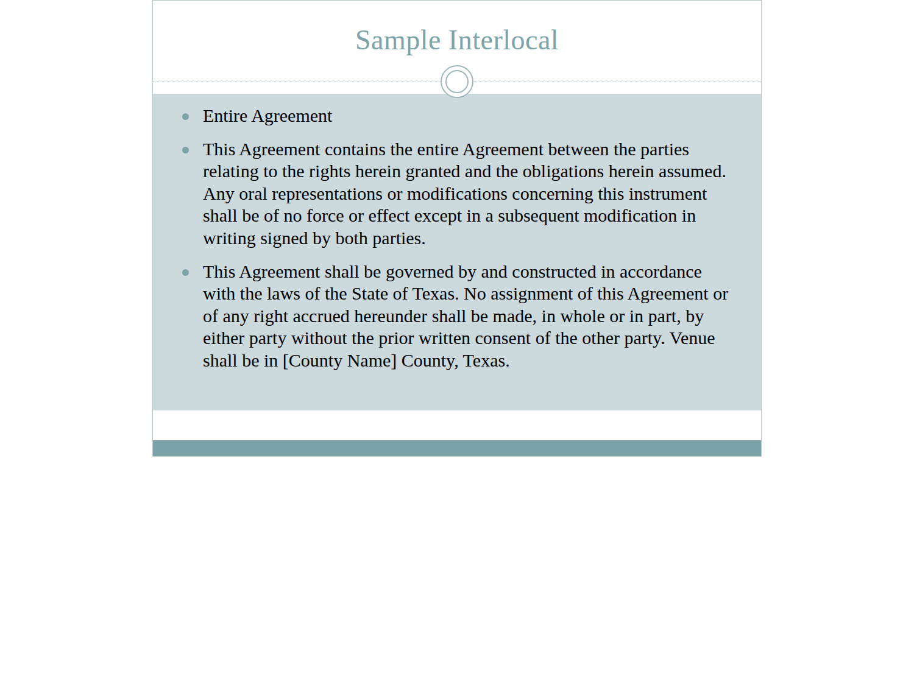Sample Interlocal
Entire Agreement
This Agreement contains the entire Agreement between the parties relating to the rights herein granted and the obligations herein assumed. Any oral representations or modifications concerning this instrument shall be of no force or effect except in a subsequent modification in writing signed by both parties.
This Agreement shall be governed by and constructed in accordance with the laws of the State of Texas. No assignment of this Agreement or of any right accrued hereunder shall be made, in whole or in part, by either party without the prior written consent of the other party. Venue shall be in [County Name] County, Texas.